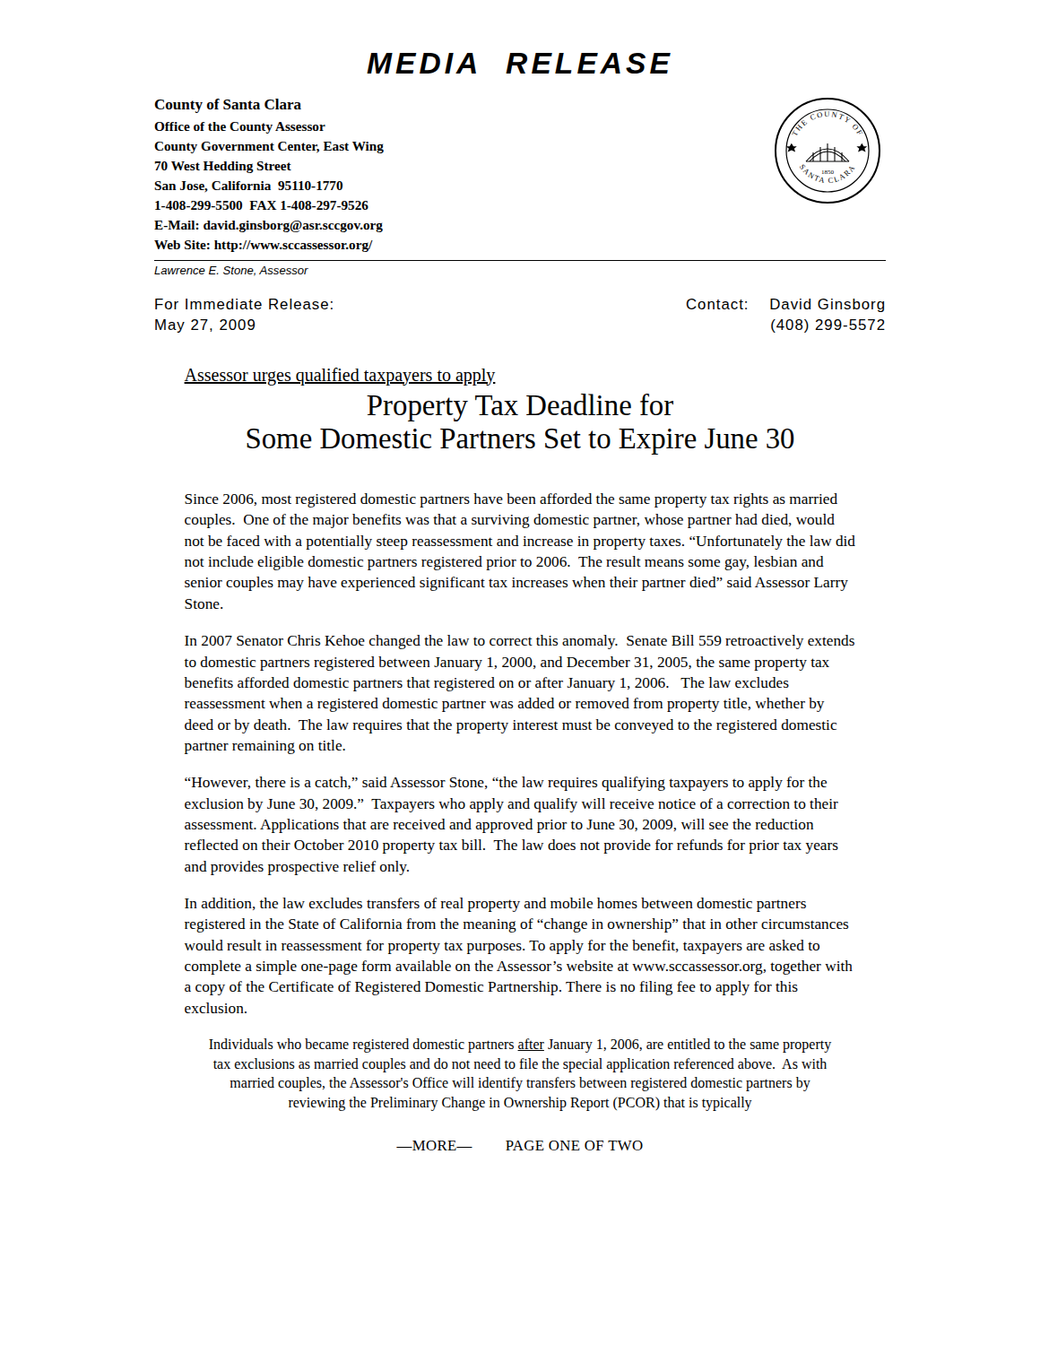MEDIA RELEASE
County of Santa Clara
Office of the County Assessor
County Government Center, East Wing
70 West Hedding Street
San Jose, California 95110-1770
1-408-299-5500 FAX 1-408-297-9526
E-Mail: david.ginsborg@asr.sccgov.org
Web Site: http://www.sccassessor.org/
THE COUNTY OF SANTA CLARA 1850
Lawrence E. Stone, Assessor
For Immediate Release:
May 27, 2009
Contact: David Ginsborg
(408) 299-5572
Assessor urges qualified taxpayers to apply
Property Tax Deadline for
Some Domestic Partners Set to Expire June 30
Since 2006, most registered domestic partners have been afforded the same property tax rights as married couples. One of the major benefits was that a surviving domestic partner, whose partner had died, would not be faced with a potentially steep reassessment and increase in property taxes. “Unfortunately the law did not include eligible domestic partners registered prior to 2006. The result means some gay, lesbian and senior couples may have experienced significant tax increases when their partner died” said Assessor Larry Stone.
In 2007 Senator Chris Kehoe changed the law to correct this anomaly. Senate Bill 559 retroactively extends to domestic partners registered between January 1, 2000, and December 31, 2005, the same property tax benefits afforded domestic partners that registered on or after January 1, 2006. The law excludes reassessment when a registered domestic partner was added or removed from property title, whether by deed or by death. The law requires that the property interest must be conveyed to the registered domestic partner remaining on title.
“However, there is a catch,” said Assessor Stone, “the law requires qualifying taxpayers to apply for the exclusion by June 30, 2009.” Taxpayers who apply and qualify will receive notice of a correction to their assessment. Applications that are received and approved prior to June 30, 2009, will see the reduction reflected on their October 2010 property tax bill. The law does not provide for refunds for prior tax years and provides prospective relief only.
In addition, the law excludes transfers of real property and mobile homes between domestic partners registered in the State of California from the meaning of “change in ownership” that in other circumstances would result in reassessment for property tax purposes. To apply for the benefit, taxpayers are asked to complete a simple one-page form available on the Assessor’s website at www.sccassessor.org, together with a copy of the Certificate of Registered Domestic Partnership. There is no filing fee to apply for this exclusion.
Individuals who became registered domestic partners after January 1, 2006, are entitled to the same property tax exclusions as married couples and do not need to file the special application referenced above. As with married couples, the Assessor's Office will identify transfers between registered domestic partners by reviewing the Preliminary Change in Ownership Report (PCOR) that is typically
—MORE— PAGE ONE OF TWO